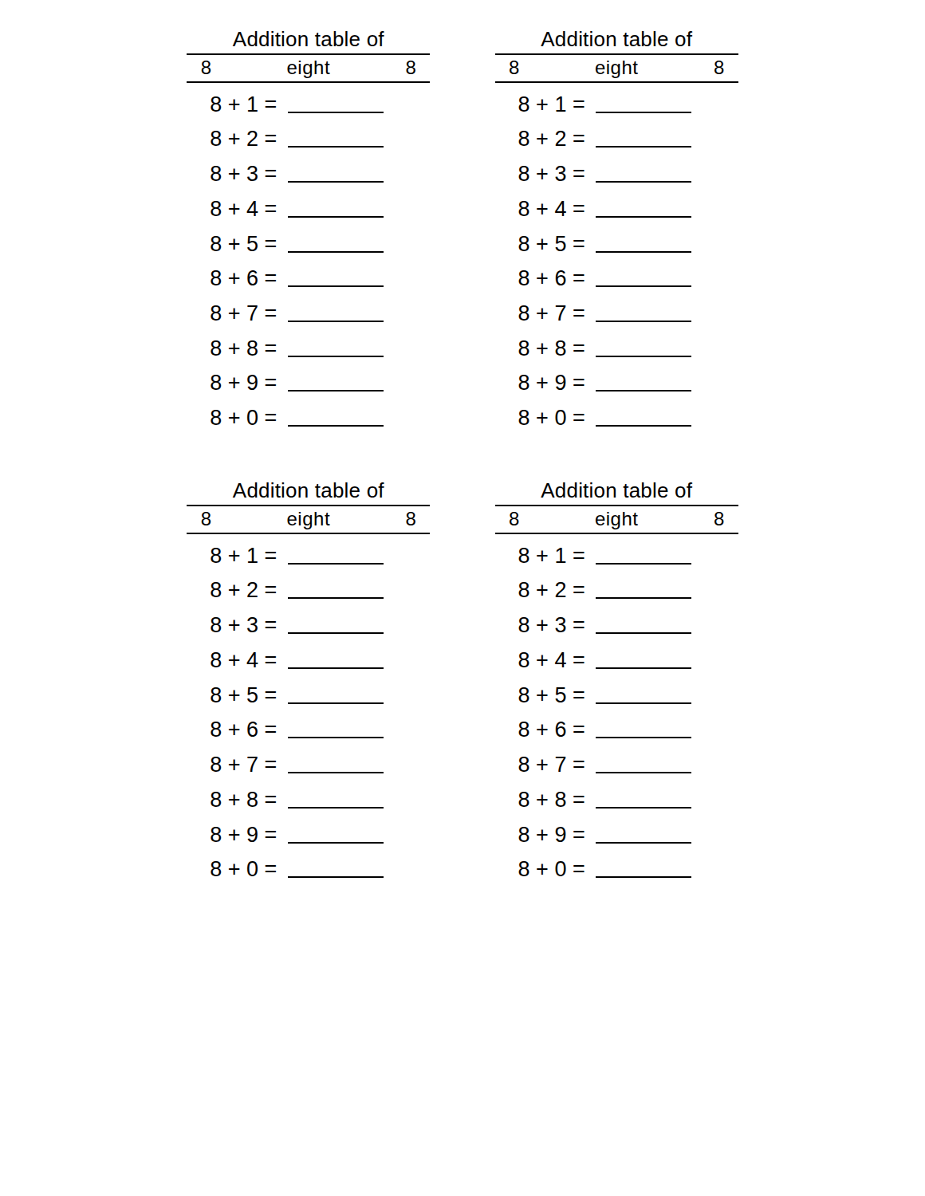Addition table of
8 eight 8
8 + 1 =
8 + 2 =
8 + 3 =
8 + 4 =
8 + 5 =
8 + 6 =
8 + 7 =
8 + 8 =
8 + 9 =
8 + 0 =
Addition table of
8 eight 8
8 + 1 =
8 + 2 =
8 + 3 =
8 + 4 =
8 + 5 =
8 + 6 =
8 + 7 =
8 + 8 =
8 + 9 =
8 + 0 =
Addition table of
8 eight 8
8 + 1 =
8 + 2 =
8 + 3 =
8 + 4 =
8 + 5 =
8 + 6 =
8 + 7 =
8 + 8 =
8 + 9 =
8 + 0 =
Addition table of
8 eight 8
8 + 1 =
8 + 2 =
8 + 3 =
8 + 4 =
8 + 5 =
8 + 6 =
8 + 7 =
8 + 8 =
8 + 9 =
8 + 0 =